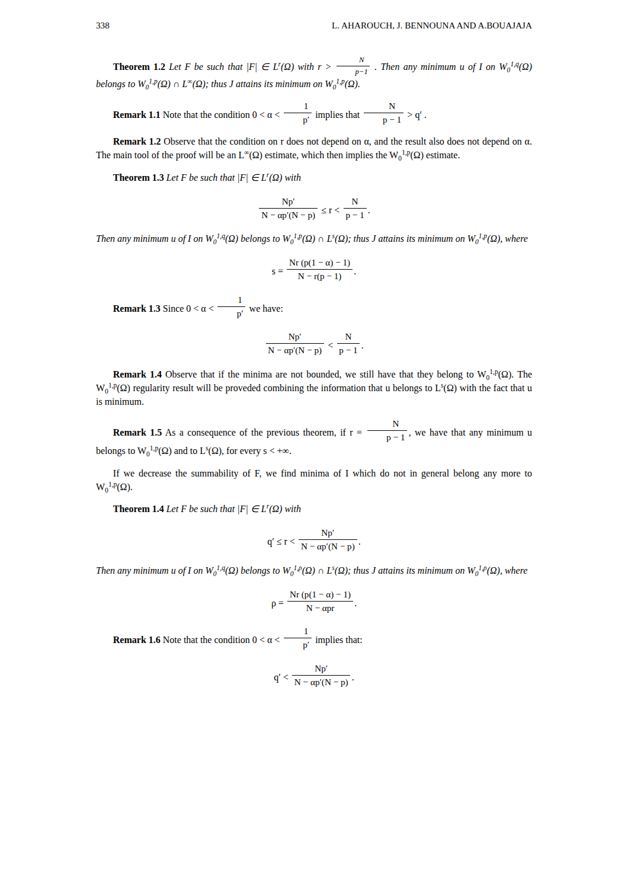338 L. AHAROUCH, J. BENNOUNA AND A.BOUAJAJA
Theorem 1.2 Let F be such that |F| ∈ Lr(Ω) with r > Np−1 . Then any minimum u of I on W01,q(Ω) belongs to W01,p(Ω) ∩ L∞(Ω); thus J attains its minimum on W01,p(Ω).
Remark 1.1 Note that the condition 0 < α < 1 p′ implies that Np − 1 > q′ .
Remark 1.2 Observe that the condition on r does not depend on α, and the result also does not depend on α. The main tool of the proof will be an L∞(Ω) estimate, which then implies the W01,p(Ω) estimate.
Theorem 1.3 Let F be such that |F| ∈ Lr(Ω) with
Np′N − αp′(N − p) ≤ r < Np − 1.
Then any minimum u of I on W01,q(Ω) belongs to W01,p(Ω) ∩ Ls(Ω); thus J attains its minimum on W01,p(Ω), where
s = Nr (p(1 − α) − 1) N − r(p − 1).
Remark 1.3 Since 0 < α < 1 p′ we have:
Np′N − αp′(N − p) < Np − 1.
Remark 1.4 Observe that if the minima are not bounded, we still have that they belong to W01,p(Ω). The W01,p(Ω) regularity result will be proveded combining the information that u belongs to Ls(Ω) with the fact that u is minimum.
Remark 1.5 As a consequence of the previous theorem, if r = Np − 1, we have that any minimum u belongs to W01,p(Ω) and to Ls(Ω), for every s < +∞.
If we decrease the summability of F, we find minima of I which do not in general belong any more to W01,p(Ω).
Theorem 1.4 Let F be such that |F| ∈ Lr(Ω) with
q′ ≤ r < Np′N − αp′(N − p).
Then any minimum u of I on W01,q(Ω) belongs to W01,ρ(Ω) ∩ Ls(Ω); thus J attains its minimum on W01,ρ(Ω), where
ρ = Nr (p(1 − α) − 1) N − αpr.
Remark 1.6 Note that the condition 0 < α < 1 p′ implies that:
q′ < Np′N − αp′(N − p).